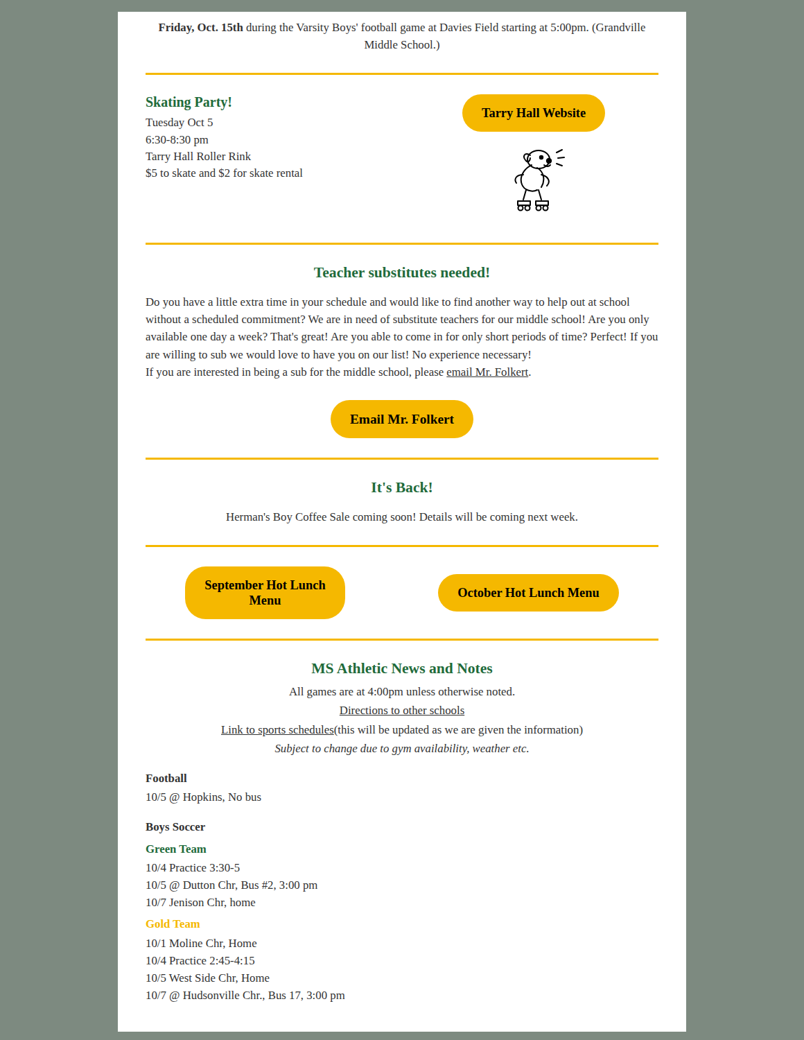Friday, Oct. 15th during the Varsity Boys' football game at Davies Field starting at 5:00pm. (Grandville Middle School.)
Skating Party!
Tuesday Oct 5
6:30-8:30 pm
Tarry Hall Roller Rink
$5 to skate and $2 for skate rental
Tarry Hall Website
Teacher substitutes needed!
Do you have a little extra time in your schedule and would like to find another way to help out at school without a scheduled commitment? We are in need of substitute teachers for our middle school! Are you only available one day a week? That's great! Are you able to come in for only short periods of time? Perfect! If you are willing to sub we would love to have you on our list! No experience necessary!
If you are interested in being a sub for the middle school, please email Mr. Folkert.
Email Mr. Folkert
It's Back!
Herman's Boy Coffee Sale coming soon! Details will be coming next week.
September Hot Lunch
Menu October Hot Lunch Menu
MS Athletic News and Notes
All games are at 4:00pm unless otherwise noted.
Directions to other schools
Link to sports schedules(this will be updated as we are given the information)
Subject to change due to gym availability, weather etc.
Football
10/5 @ Hopkins, No bus
Boys Soccer
Green Team
10/4 Practice 3:30-5
10/5 @ Dutton Chr, Bus #2, 3:00 pm
10/7 Jenison Chr, home
Gold Team
10/1 Moline Chr, Home
10/4 Practice 2:45-4:15
10/5 West Side Chr, Home
10/7 @ Hudsonville Chr., Bus 17, 3:00 pm